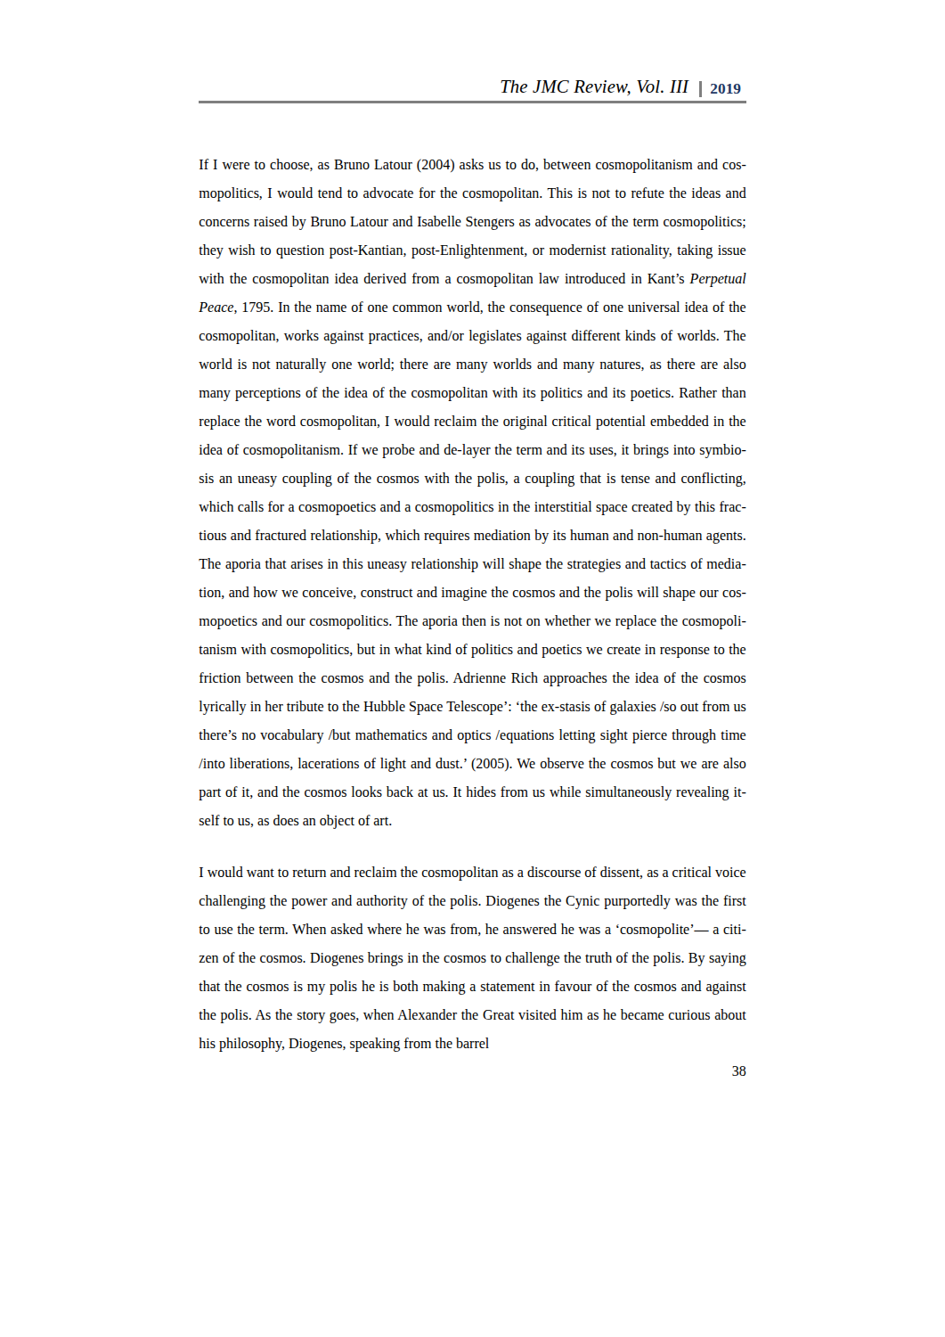The JMC Review, Vol. III 2019
If I were to choose, as Bruno Latour (2004) asks us to do, between cosmopolitanism and cosmopolitics, I would tend to advocate for the cosmopolitan. This is not to refute the ideas and concerns raised by Bruno Latour and Isabelle Stengers as advocates of the term cosmopolitics; they wish to question post-Kantian, post-Enlightenment, or modernist rationality, taking issue with the cosmopolitan idea derived from a cosmopolitan law introduced in Kant’s Perpetual Peace, 1795. In the name of one common world, the consequence of one universal idea of the cosmopolitan, works against practices, and/or legislates against different kinds of worlds. The world is not naturally one world; there are many worlds and many natures, as there are also many perceptions of the idea of the cosmopolitan with its politics and its poetics. Rather than replace the word cosmopolitan, I would reclaim the original critical potential embedded in the idea of cosmopolitanism. If we probe and de-layer the term and its uses, it brings into symbiosis an uneasy coupling of the cosmos with the polis, a coupling that is tense and conflicting, which calls for a cosmopoetics and a cosmopolitics in the interstitial space created by this fractious and fractured relationship, which requires mediation by its human and non-human agents. The aporia that arises in this uneasy relationship will shape the strategies and tactics of mediation, and how we conceive, construct and imagine the cosmos and the polis will shape our cosmopoetics and our cosmopolitics. The aporia then is not on whether we replace the cosmopolitanism with cosmopolitics, but in what kind of politics and poetics we create in response to the friction between the cosmos and the polis. Adrienne Rich approaches the idea of the cosmos lyrically in her tribute to the Hubble Space Telescope’: ‘the ex-stasis of galaxies /so out from us there’s no vocabulary /but mathematics and optics /equations letting sight pierce through time /into liberations, lacerations of light and dust.’ (2005). We observe the cosmos but we are also part of it, and the cosmos looks back at us. It hides from us while simultaneously revealing itself to us, as does an object of art.
I would want to return and reclaim the cosmopolitan as a discourse of dissent, as a critical voice challenging the power and authority of the polis. Diogenes the Cynic purportedly was the first to use the term. When asked where he was from, he answered he was a ‘cosmopolite’— a citizen of the cosmos. Diogenes brings in the cosmos to challenge the truth of the polis. By saying that the cosmos is my polis he is both making a statement in favour of the cosmos and against the polis. As the story goes, when Alexander the Great visited him as he became curious about his philosophy, Diogenes, speaking from the barrel
38